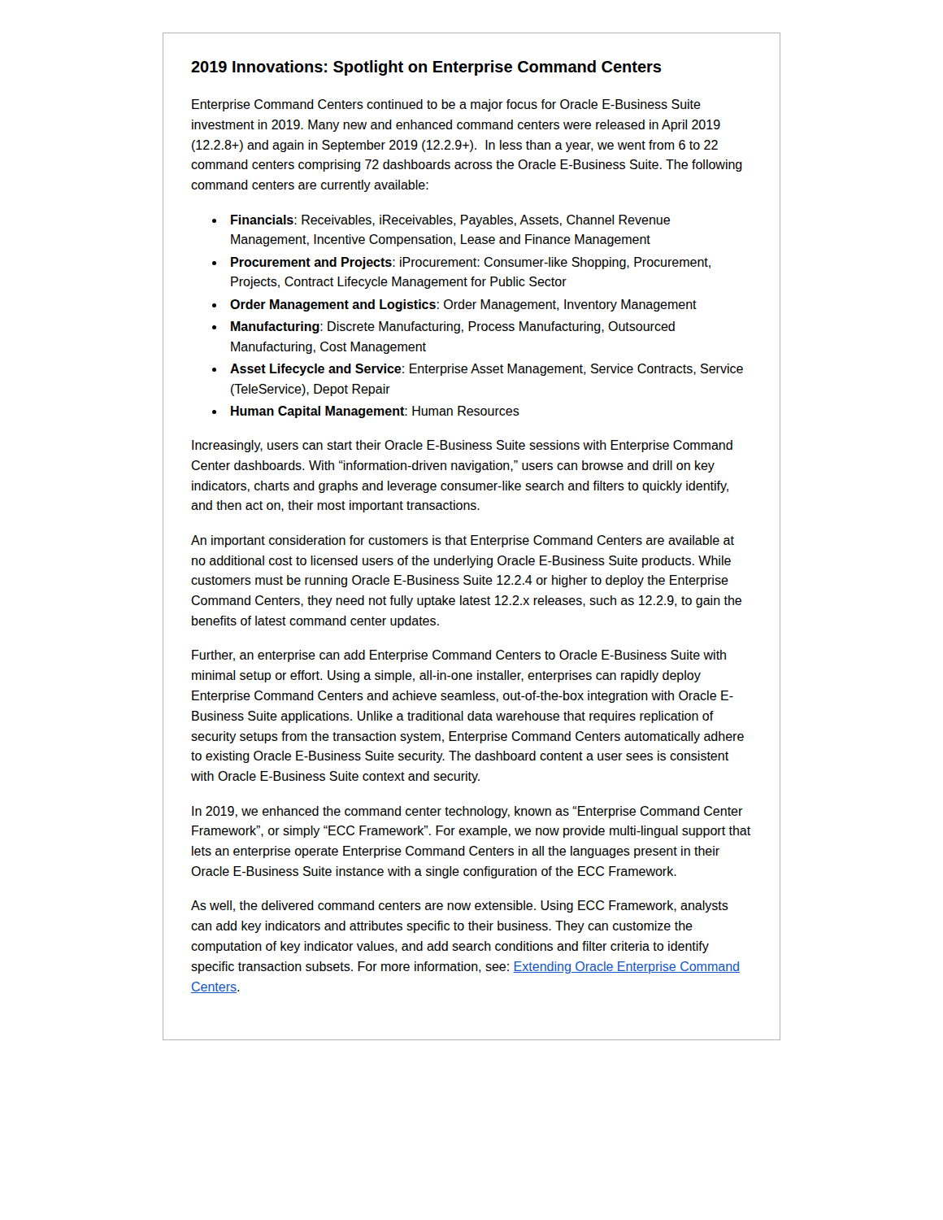2019 Innovations: Spotlight on Enterprise Command Centers
Enterprise Command Centers continued to be a major focus for Oracle E-Business Suite investment in 2019. Many new and enhanced command centers were released in April 2019 (12.2.8+) and again in September 2019 (12.2.9+). In less than a year, we went from 6 to 22 command centers comprising 72 dashboards across the Oracle E-Business Suite. The following command centers are currently available:
Financials: Receivables, iReceivables, Payables, Assets, Channel Revenue Management, Incentive Compensation, Lease and Finance Management
Procurement and Projects: iProcurement: Consumer-like Shopping, Procurement, Projects, Contract Lifecycle Management for Public Sector
Order Management and Logistics: Order Management, Inventory Management
Manufacturing: Discrete Manufacturing, Process Manufacturing, Outsourced Manufacturing, Cost Management
Asset Lifecycle and Service: Enterprise Asset Management, Service Contracts, Service (TeleService), Depot Repair
Human Capital Management: Human Resources
Increasingly, users can start their Oracle E-Business Suite sessions with Enterprise Command Center dashboards. With “information-driven navigation,” users can browse and drill on key indicators, charts and graphs and leverage consumer-like search and filters to quickly identify, and then act on, their most important transactions.
An important consideration for customers is that Enterprise Command Centers are available at no additional cost to licensed users of the underlying Oracle E-Business Suite products. While customers must be running Oracle E-Business Suite 12.2.4 or higher to deploy the Enterprise Command Centers, they need not fully uptake latest 12.2.x releases, such as 12.2.9, to gain the benefits of latest command center updates.
Further, an enterprise can add Enterprise Command Centers to Oracle E-Business Suite with minimal setup or effort. Using a simple, all-in-one installer, enterprises can rapidly deploy Enterprise Command Centers and achieve seamless, out-of-the-box integration with Oracle E-Business Suite applications. Unlike a traditional data warehouse that requires replication of security setups from the transaction system, Enterprise Command Centers automatically adhere to existing Oracle E-Business Suite security. The dashboard content a user sees is consistent with Oracle E-Business Suite context and security.
In 2019, we enhanced the command center technology, known as “Enterprise Command Center Framework”, or simply “ECC Framework”. For example, we now provide multi-lingual support that lets an enterprise operate Enterprise Command Centers in all the languages present in their Oracle E-Business Suite instance with a single configuration of the ECC Framework.
As well, the delivered command centers are now extensible. Using ECC Framework, analysts can add key indicators and attributes specific to their business. They can customize the computation of key indicator values, and add search conditions and filter criteria to identify specific transaction subsets. For more information, see: Extending Oracle Enterprise Command Centers.